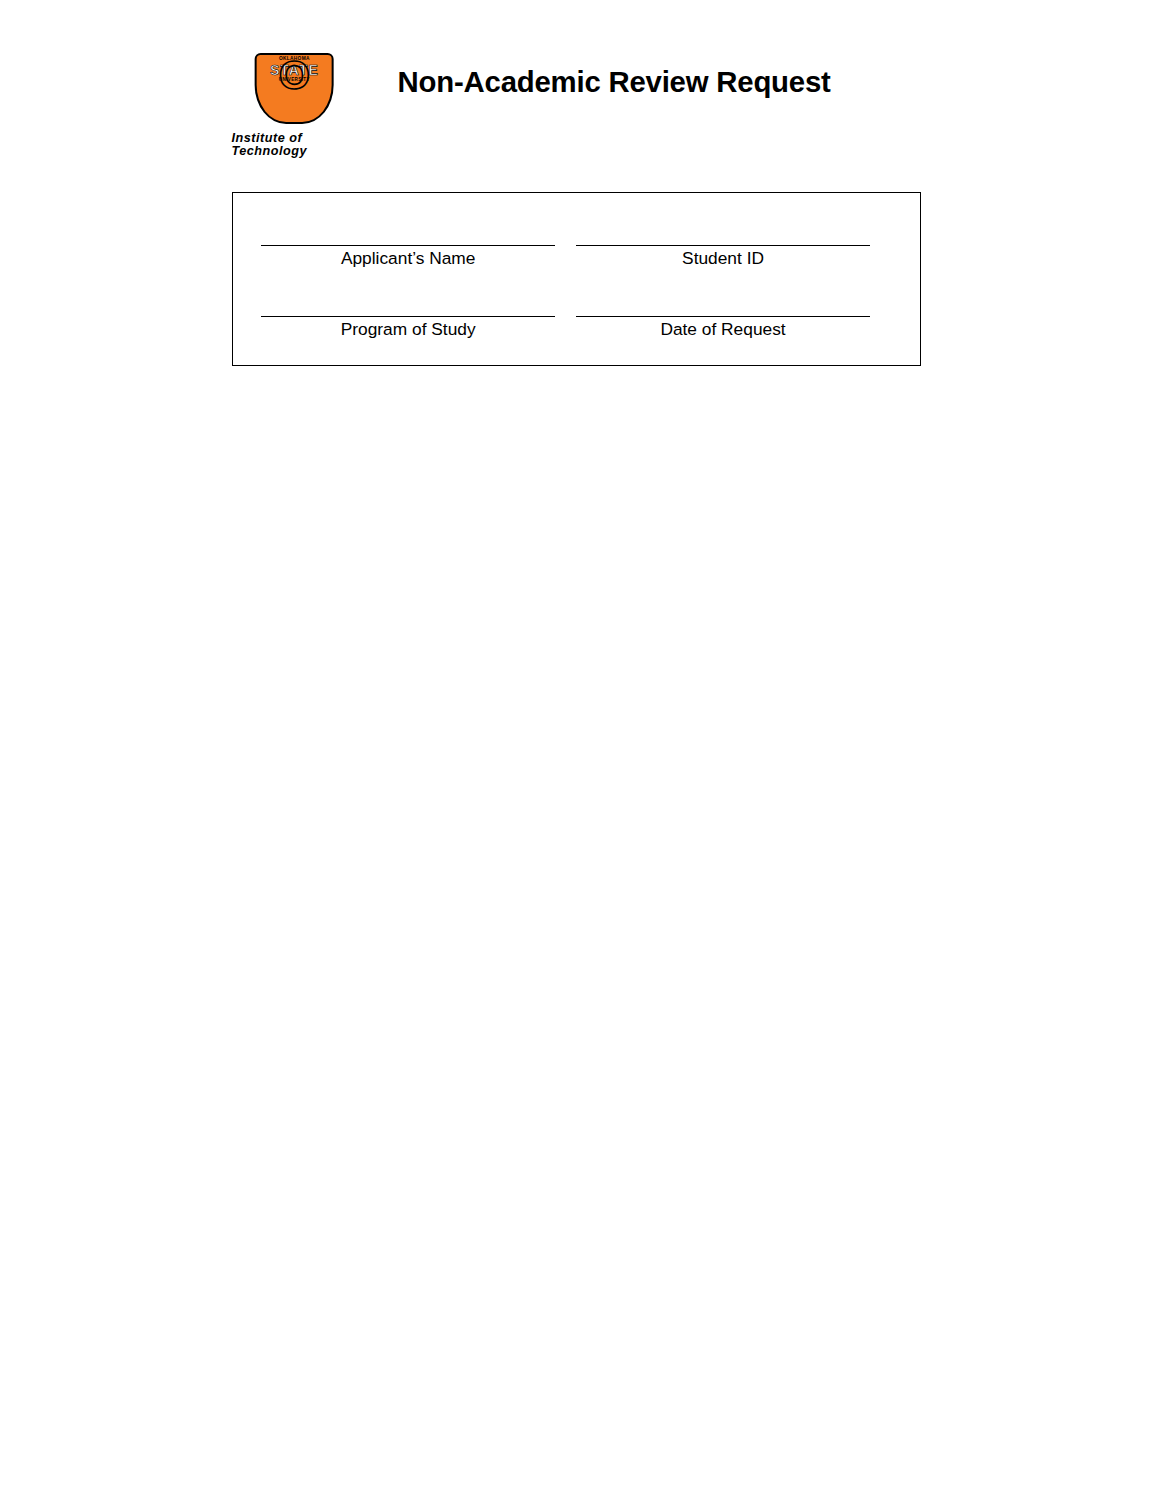OKLAHOMA
STATE
UNIVERSITY
O
Institute of
Technology
Non-Academic Review Request
| Applicant’s Name | Student ID |
| Program of Study | Date of Request |